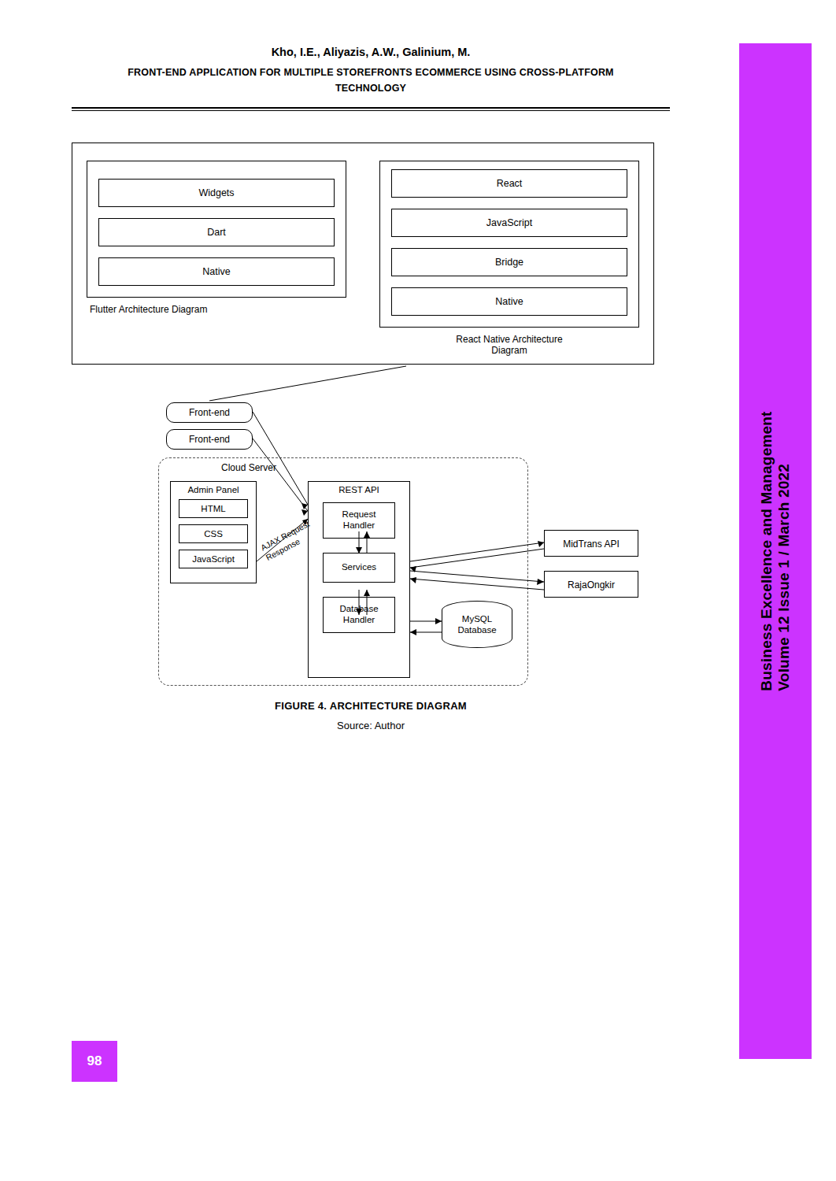Business Excellence and ManagementVolume 12 Issue 1 / March 2022
Kho, I.E., Aliyazis, A.W., Galinium, M.
FRONT-END APPLICATION FOR MULTIPLE STOREFRONTS ECOMMERCE USING CROSS-PLATFORM
TECHNOLOGY
Widgets
Dart
Native
Flutter Architecture Diagram
React
JavaScript
Bridge
Native
React Native Architecture
Diagram
Front-end
Front-end
Cloud Server
Admin Panel
HTML
CSS
JavaScript
REST API
Request
Handler
Services
Database
Handler
MidTrans API
RajaOngkir
MySQL
Database
AJAX Request
Response
FIGURE 4. ARCHITECTURE DIAGRAM
Source: Author
98